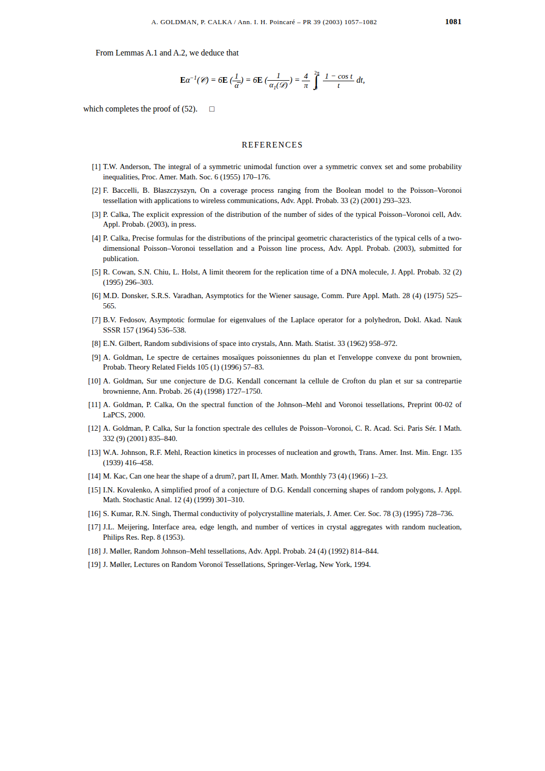A. GOLDMAN, P. CALKA / Ann. I. H. Poincaré – PR 39 (2003) 1057–1082 1081
From Lemmas A.1 and A.2, we deduce that
Eα−1(𝒞) = 6E (1 α̅) = 6E (1 α1(𝒟)) = 4 π ∫2π 0 1 − cos t t dt,
which completes the proof of (52). □
REFERENCES
[1] T.W. Anderson, The integral of a symmetric unimodal function over a symmetric convex set and some probability inequalities, Proc. Amer. Math. Soc. 6 (1955) 170–176.
[2] F. Baccelli, B. Błaszczyszyn, On a coverage process ranging from the Boolean model to the Poisson–Voronoi tessellation with applications to wireless communications, Adv. Appl. Probab. 33 (2) (2001) 293–323.
[3] P. Calka, The explicit expression of the distribution of the number of sides of the typical Poisson–Voronoi cell, Adv. Appl. Probab. (2003), in press.
[4] P. Calka, Precise formulas for the distributions of the principal geometric characteristics of the typical cells of a two-dimensional Poisson–Voronoi tessellation and a Poisson line process, Adv. Appl. Probab. (2003), submitted for publication.
[5] R. Cowan, S.N. Chiu, L. Holst, A limit theorem for the replication time of a DNA molecule, J. Appl. Probab. 32 (2) (1995) 296–303.
[6] M.D. Donsker, S.R.S. Varadhan, Asymptotics for the Wiener sausage, Comm. Pure Appl. Math. 28 (4) (1975) 525–565.
[7] B.V. Fedosov, Asymptotic formulae for eigenvalues of the Laplace operator for a polyhedron, Dokl. Akad. Nauk SSSR 157 (1964) 536–538.
[8] E.N. Gilbert, Random subdivisions of space into crystals, Ann. Math. Statist. 33 (1962) 958–972.
[9] A. Goldman, Le spectre de certaines mosaïques poissoniennes du plan et l'enveloppe convexe du pont brownien, Probab. Theory Related Fields 105 (1) (1996) 57–83.
[10] A. Goldman, Sur une conjecture de D.G. Kendall concernant la cellule de Crofton du plan et sur sa contrepartie brownienne, Ann. Probab. 26 (4) (1998) 1727–1750.
[11] A. Goldman, P. Calka, On the spectral function of the Johnson–Mehl and Voronoi tessellations, Preprint 00-02 of LaPCS, 2000.
[12] A. Goldman, P. Calka, Sur la fonction spectrale des cellules de Poisson–Voronoi, C. R. Acad. Sci. Paris Sér. I Math. 332 (9) (2001) 835–840.
[13] W.A. Johnson, R.F. Mehl, Reaction kinetics in processes of nucleation and growth, Trans. Amer. Inst. Min. Engr. 135 (1939) 416–458.
[14] M. Kac, Can one hear the shape of a drum?, part II, Amer. Math. Monthly 73 (4) (1966) 1–23.
[15] I.N. Kovalenko, A simplified proof of a conjecture of D.G. Kendall concerning shapes of random polygons, J. Appl. Math. Stochastic Anal. 12 (4) (1999) 301–310.
[16] S. Kumar, R.N. Singh, Thermal conductivity of polycrystalline materials, J. Amer. Cer. Soc. 78 (3) (1995) 728–736.
[17] J.L. Meijering, Interface area, edge length, and number of vertices in crystal aggregates with random nucleation, Philips Res. Rep. 8 (1953).
[18] J. Møller, Random Johnson–Mehl tessellations, Adv. Appl. Probab. 24 (4) (1992) 814–844.
[19] J. Møller, Lectures on Random Voronoï Tessellations, Springer-Verlag, New York, 1994.